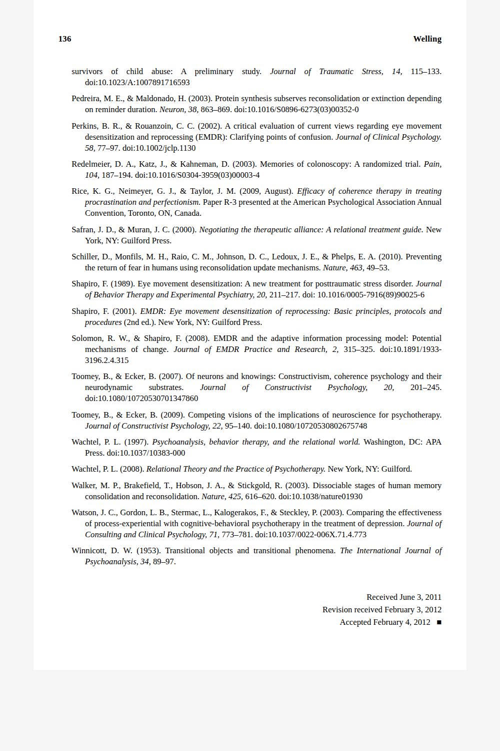136 Welling
survivors of child abuse: A preliminary study. Journal of Traumatic Stress, 14, 115–133. doi:10.1023/A:1007891716593
Pedreira, M. E., & Maldonado, H. (2003). Protein synthesis subserves reconsolidation or extinction depending on reminder duration. Neuron, 38, 863–869. doi:10.1016/S0896-6273(03)00352-0
Perkins, B. R., & Rouanzoin, C. C. (2002). A critical evaluation of current views regarding eye movement desensitization and reprocessing (EMDR): Clarifying points of confusion. Journal of Clinical Psychology. 58, 77–97. doi:10.1002/jclp.1130
Redelmeier, D. A., Katz, J., & Kahneman, D. (2003). Memories of colonoscopy: A randomized trial. Pain, 104, 187–194. doi:10.1016/S0304-3959(03)00003-4
Rice, K. G., Neimeyer, G. J., & Taylor, J. M. (2009, August). Efficacy of coherence therapy in treating procrastination and perfectionism. Paper R-3 presented at the American Psychological Association Annual Convention, Toronto, ON, Canada.
Safran, J. D., & Muran, J. C. (2000). Negotiating the therapeutic alliance: A relational treatment guide. New York, NY: Guilford Press.
Schiller, D., Monfils, M. H., Raio, C. M., Johnson, D. C., Ledoux, J. E., & Phelps, E. A. (2010). Preventing the return of fear in humans using reconsolidation update mechanisms. Nature, 463, 49–53.
Shapiro, F. (1989). Eye movement desensitization: A new treatment for posttraumatic stress disorder. Journal of Behavior Therapy and Experimental Psychiatry, 20, 211–217. doi: 10.1016/0005-7916(89)90025-6
Shapiro, F. (2001). EMDR: Eye movement desensitization of reprocessing: Basic principles, protocols and procedures (2nd ed.). New York, NY: Guilford Press.
Solomon, R. W., & Shapiro, F. (2008). EMDR and the adaptive information processing model: Potential mechanisms of change. Journal of EMDR Practice and Research, 2, 315–325. doi:10.1891/1933-3196.2.4.315
Toomey, B., & Ecker, B. (2007). Of neurons and knowings: Constructivism, coherence psychology and their neurodynamic substrates. Journal of Constructivist Psychology, 20, 201–245. doi:10.1080/10720530701347860
Toomey, B., & Ecker, B. (2009). Competing visions of the implications of neuroscience for psychotherapy. Journal of Constructivist Psychology, 22, 95–140. doi:10.1080/10720530802675748
Wachtel, P. L. (1997). Psychoanalysis, behavior therapy, and the relational world. Washington, DC: APA Press. doi:10.1037/10383-000
Wachtel, P. L. (2008). Relational Theory and the Practice of Psychotherapy. New York, NY: Guilford.
Walker, M. P., Brakefield, T., Hobson, J. A., & Stickgold, R. (2003). Dissociable stages of human memory consolidation and reconsolidation. Nature, 425, 616–620. doi:10.1038/nature01930
Watson, J. C., Gordon, L. B., Stermac, L., Kalogerakos, F., & Steckley, P. (2003). Comparing the effectiveness of process-experiential with cognitive-behavioral psychotherapy in the treatment of depression. Journal of Consulting and Clinical Psychology, 71, 773–781. doi:10.1037/0022-006X.71.4.773
Winnicott, D. W. (1953). Transitional objects and transitional phenomena. The International Journal of Psychoanalysis, 34, 89–97.
Received June 3, 2011
Revision received February 3, 2012
Accepted February 4, 2012 ■